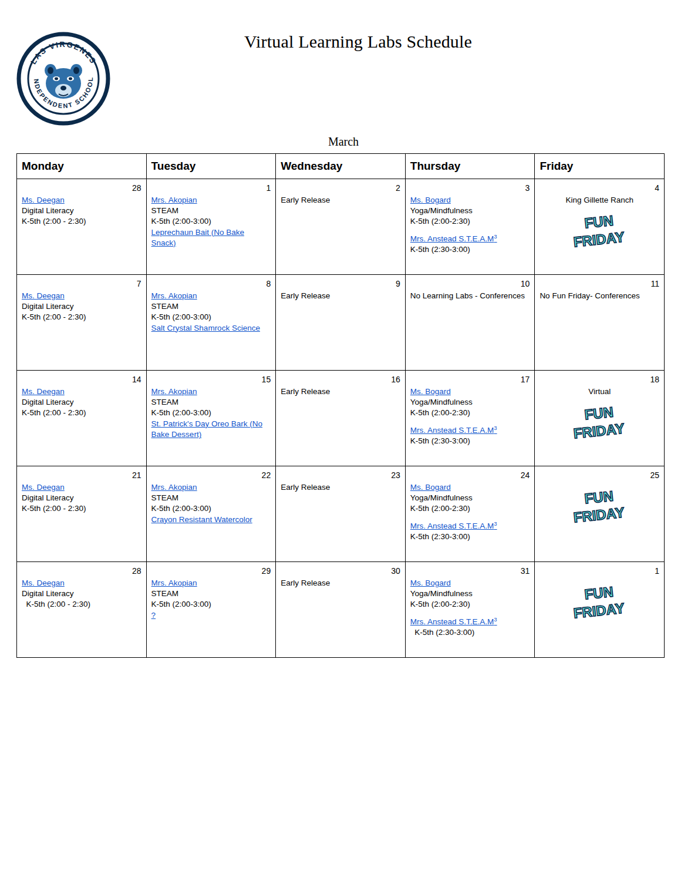LAS VIRGENES INDEPENDENT SCHOOL
Virtual Learning Labs Schedule
March
| Monday | Tuesday | Wednesday | Thursday | Friday |
| --- | --- | --- | --- | --- |
| 28 Ms. Deegan Digital Literacy K-5th (2:00 - 2:30) | 1 Mrs. Akopian STEAM K-5th (2:00-3:00) Leprechaun Bait (No Bake Snack) | 2 Early Release | 3 Ms. Bogard Yoga/Mindfulness K-5th (2:00-2:30) Mrs. Anstead S.T.E.A.M 3 K-5th (2:30-3:00) | 4 King Gillette Ranch FUN FRIDAY |
| 7 Ms. Deegan Digital Literacy K-5th (2:00 - 2:30) | 8 Mrs. Akopian STEAM K-5th (2:00-3:00) Salt Crystal Shamrock Science | 9 Early Release | 10 No Learning Labs - Conferences | 11 No Fun Friday- Conferences |
| 14 Ms. Deegan Digital Literacy K-5th (2:00 - 2:30) | 15 Mrs. Akopian STEAM K-5th (2:00-3:00) St. Patrick's Day Oreo Bark (No Bake Dessert) | 16 Early Release | 17 Ms. Bogard Yoga/Mindfulness K-5th (2:00-2:30) Mrs. Anstead S.T.E.A.M 3 K-5th (2:30-3:00) | 18 Virtual FUN FRIDAY |
| 21 Ms. Deegan Digital Literacy K-5th (2:00 - 2:30) | 22 Mrs. Akopian STEAM K-5th (2:00-3:00) Crayon Resistant Watercolor | 23 Early Release | 24 Ms. Bogard Yoga/Mindfulness K-5th (2:00-2:30) Mrs. Anstead S.T.E.A.M 3 K-5th (2:30-3:00) | 25 FUN FRIDAY |
| 28 Ms. Deegan Digital Literacy K-5th (2:00 - 2:30) | 29 Mrs. Akopian STEAM K-5th (2:00-3:00) ? | 30 Early Release | 31 Ms. Bogard Yoga/Mindfulness K-5th (2:00-2:30) Mrs. Anstead S.T.E.A.M 3 K-5th (2:30-3:00) | 1 FUN FRIDAY |